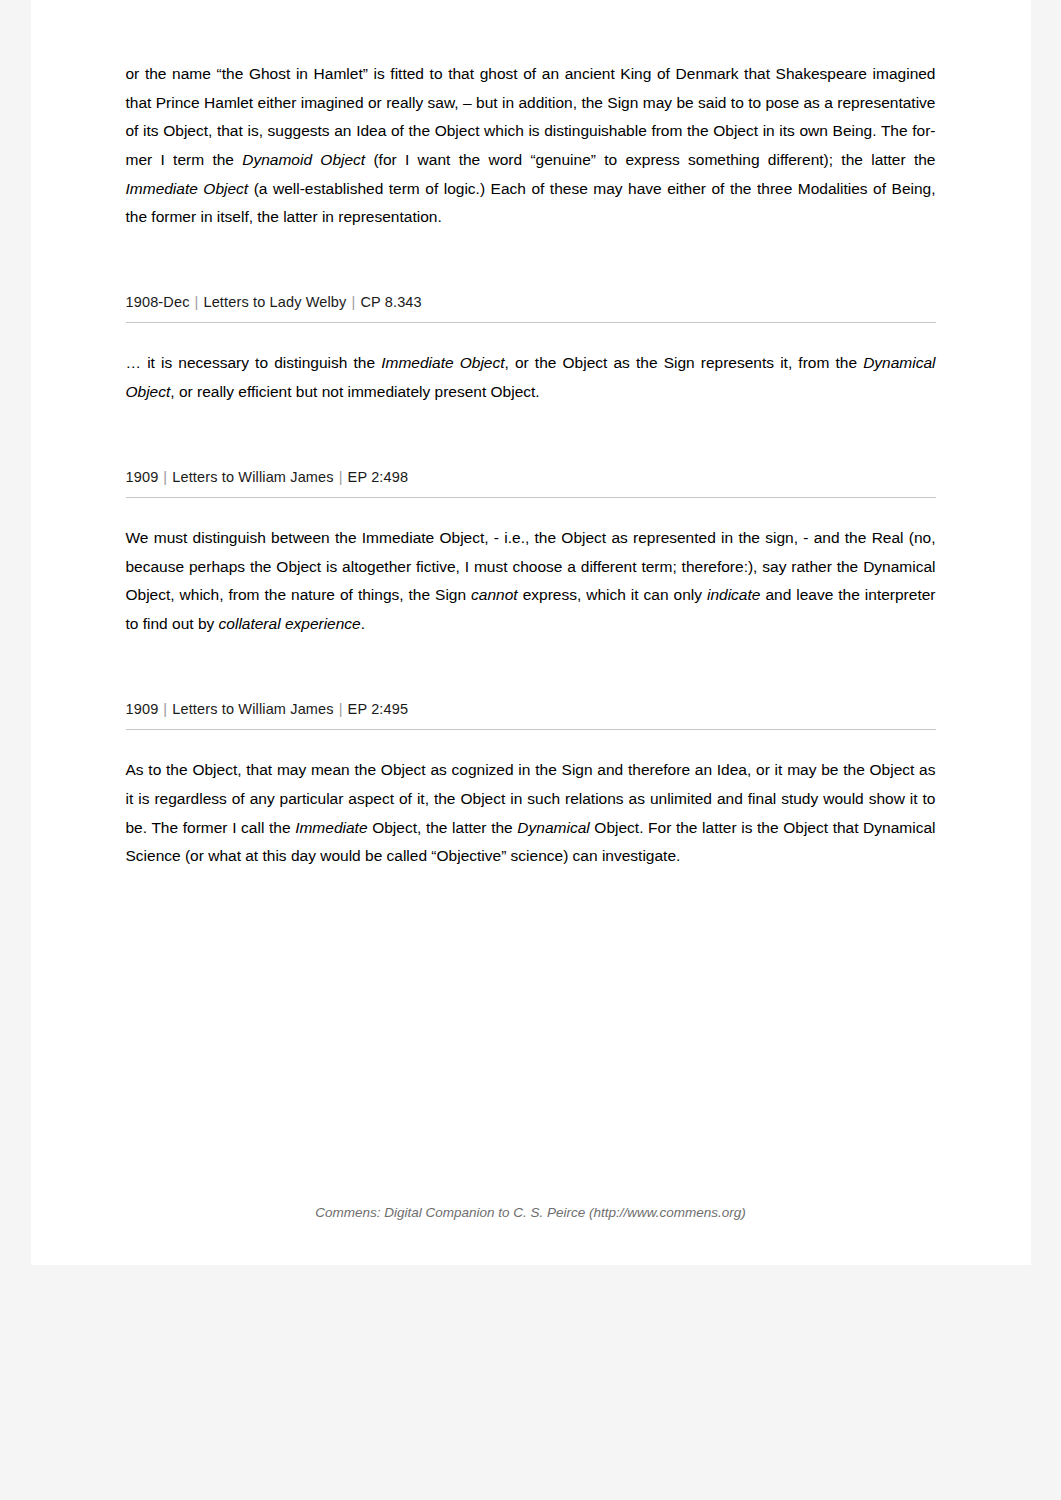or the name “the Ghost in Hamlet” is fitted to that ghost of an ancient King of Denmark that Shakespeare imagined that Prince Hamlet either imagined or really saw, – but in addition, the Sign may be said to to pose as a representative of its Object, that is, suggests an Idea of the Object which is distinguishable from the Object in its own Being. The former I term the Dynamoid Object (for I want the word “genuine” to express something different); the latter the Immediate Object (a well-established term of logic.) Each of these may have either of the three Modalities of Being, the former in itself, the latter in representation.
1908-Dec|Letters to Lady Welby|CP 8.343
… it is necessary to distinguish the Immediate Object, or the Object as the Sign represents it, from the Dynamical Object, or really efficient but not immediately present Object.
1909|Letters to William James|EP 2:498
We must distinguish between the Immediate Object, - i.e., the Object as represented in the sign, - and the Real (no, because perhaps the Object is altogether fictive, I must choose a different term; therefore:), say rather the Dynamical Object, which, from the nature of things, the Sign cannot express, which it can only indicate and leave the interpreter to find out by collateral experience.
1909|Letters to William James|EP 2:495
As to the Object, that may mean the Object as cognized in the Sign and therefore an Idea, or it may be the Object as it is regardless of any particular aspect of it, the Object in such relations as unlimited and final study would show it to be. The former I call the Immediate Object, the latter the Dynamical Object. For the latter is the Object that Dynamical Science (or what at this day would be called “Objective” science) can investigate.
Commens: Digital Companion to C. S. Peirce (http://www.commens.org)